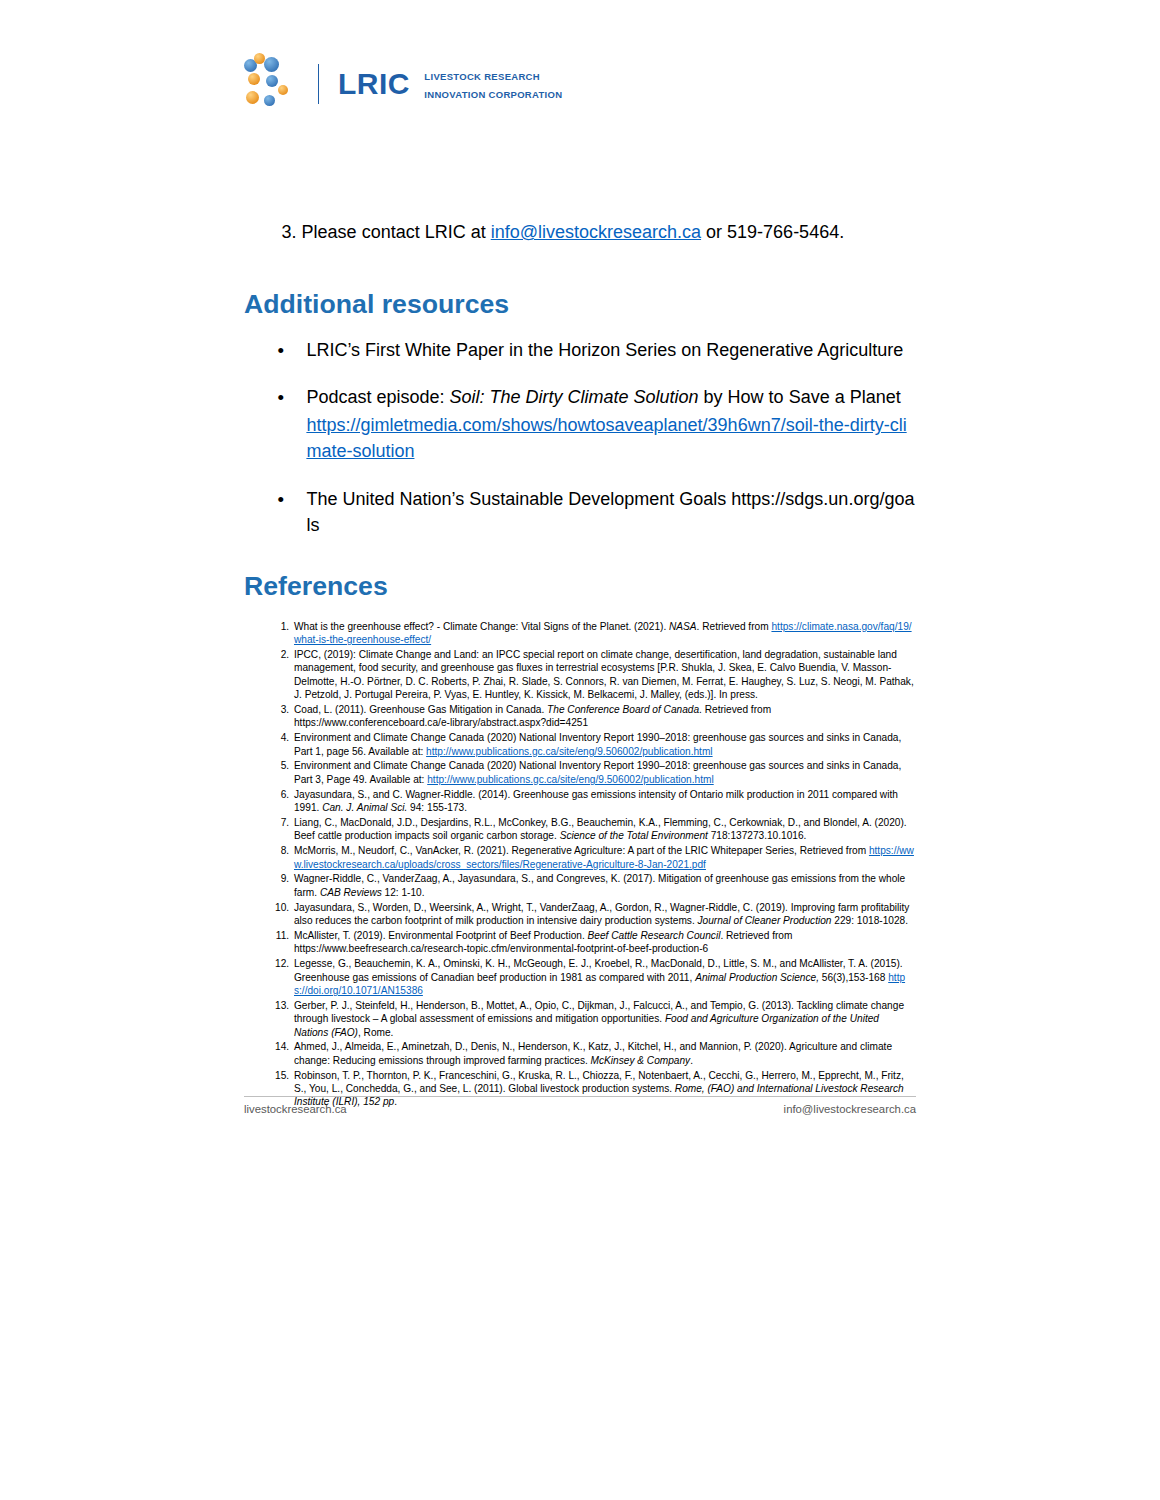LRIC LIVESTOCK RESEARCH
INNOVATION CORPORATION
Please contact LRIC at info@livestockresearch.ca or 519-766-5464.
Additional resources
LRIC’s First White Paper in the Horizon Series on Regenerative Agriculture
Podcast episode: Soil: The Dirty Climate Solution by How to Save a Planet https://gimletmedia.com/shows/howtosaveaplanet/39h6wn7/soil-the-dirty-climate-solution
The United Nation’s Sustainable Development Goals https://sdgs.un.org/goals
References
What is the greenhouse effect? - Climate Change: Vital Signs of the Planet. (2021). NASA. Retrieved from https://climate.nasa.gov/faq/19/what-is-the-greenhouse-effect/
IPCC, (2019): Climate Change and Land: an IPCC special report on climate change, desertification, land degradation, sustainable land management, food security, and greenhouse gas fluxes in terrestrial ecosystems [P.R. Shukla, J. Skea, E. Calvo Buendia, V. Masson-Delmotte, H.-O. Pörtner, D. C. Roberts, P. Zhai, R. Slade, S. Connors, R. van Diemen, M. Ferrat, E. Haughey, S. Luz, S. Neogi, M. Pathak, J. Petzold, J. Portugal Pereira, P. Vyas, E. Huntley, K. Kissick, M. Belkacemi, J. Malley, (eds.)]. In press.
Coad, L. (2011). Greenhouse Gas Mitigation in Canada. The Conference Board of Canada. Retrieved from https://www.conferenceboard.ca/e-library/abstract.aspx?did=4251
Environment and Climate Change Canada (2020) National Inventory Report 1990–2018: greenhouse gas sources and sinks in Canada, Part 1, page 56. Available at: http://www.publications.gc.ca/site/eng/9.506002/publication.html
Environment and Climate Change Canada (2020) National Inventory Report 1990–2018: greenhouse gas sources and sinks in Canada, Part 3, Page 49. Available at: http://www.publications.gc.ca/site/eng/9.506002/publication.html
Jayasundara, S., and C. Wagner-Riddle. (2014). Greenhouse gas emissions intensity of Ontario milk production in 2011 compared with 1991. Can. J. Animal Sci. 94: 155-173.
Liang, C., MacDonald, J.D., Desjardins, R.L., McConkey, B.G., Beauchemin, K.A., Flemming, C., Cerkowniak, D., and Blondel, A. (2020). Beef cattle production impacts soil organic carbon storage. Science of the Total Environment 718:137273.10.1016.
McMorris, M., Neudorf, C., VanAcker, R. (2021). Regenerative Agriculture: A part of the LRIC Whitepaper Series, Retrieved from https://www.livestockresearch.ca/uploads/cross_sectors/files/Regenerative-Agriculture-8-Jan-2021.pdf
Wagner-Riddle, C., VanderZaag, A., Jayasundara, S., and Congreves, K. (2017). Mitigation of greenhouse gas emissions from the whole farm. CAB Reviews 12: 1-10.
Jayasundara, S., Worden, D., Weersink, A., Wright, T., VanderZaag, A., Gordon, R., Wagner-Riddle, C. (2019). Improving farm profitability also reduces the carbon footprint of milk production in intensive dairy production systems. Journal of Cleaner Production 229: 1018-1028.
McAllister, T. (2019). Environmental Footprint of Beef Production. Beef Cattle Research Council. Retrieved from https://www.beefresearch.ca/research-topic.cfm/environmental-footprint-of-beef-production-6
Legesse, G., Beauchemin, K. A., Ominski, K. H., McGeough, E. J., Kroebel, R., MacDonald, D., Little, S. M., and McAllister, T. A. (2015). Greenhouse gas emissions of Canadian beef production in 1981 as compared with 2011, Animal Production Science, 56(3),153-168 https://doi.org/10.1071/AN15386
Gerber, P. J., Steinfeld, H., Henderson, B., Mottet, A., Opio, C., Dijkman, J., Falcucci, A., and Tempio, G. (2013). Tackling climate change through livestock – A global assessment of emissions and mitigation opportunities. Food and Agriculture Organization of the United Nations (FAO), Rome.
Ahmed, J., Almeida, E., Aminetzah, D., Denis, N., Henderson, K., Katz, J., Kitchel, H., and Mannion, P. (2020). Agriculture and climate change: Reducing emissions through improved farming practices. McKinsey & Company.
Robinson, T. P., Thornton, P. K., Franceschini, G., Kruska, R. L., Chiozza, F., Notenbaert, A., Cecchi, G., Herrero, M., Epprecht, M., Fritz, S., You, L., Conchedda, G., and See, L. (2011). Global livestock production systems. Rome, (FAO) and International Livestock Research Institute (ILRI), 152 pp.
livestockresearch.ca info@livestockresearch.ca